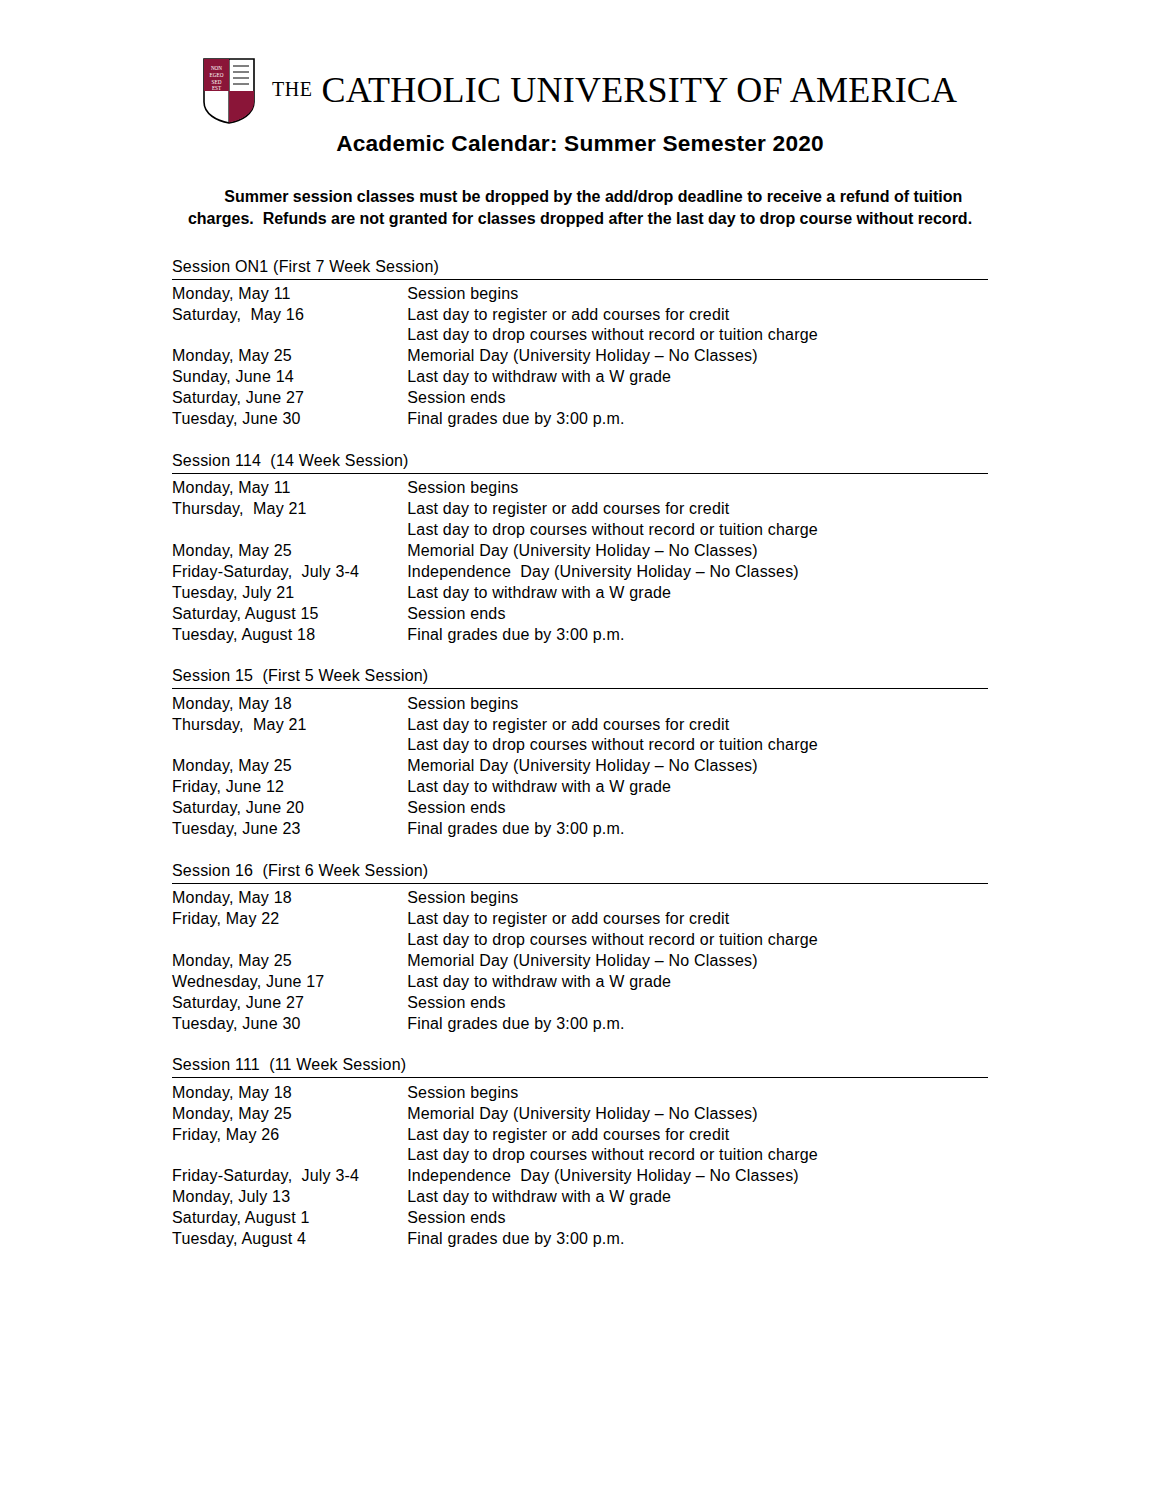NON EGEO SED EST
THE CATHOLIC UNIVERSITY OF AMERICA
Academic Calendar: Summer Semester 2020
Summer session classes must be dropped by the add/drop deadline to receive a refund of tuition charges. Refunds are not granted for classes dropped after the last day to drop course without record.
Session ON1 (First 7 Week Session)
| Monday, May 11 | Session begins |
| Saturday, May 16 | Last day to register or add courses for credit |
| | Last day to drop courses without record or tuition charge |
| Monday, May 25 | Memorial Day (University Holiday – No Classes) |
| Sunday, June 14 | Last day to withdraw with a W grade |
| Saturday, June 27 | Session ends |
| Tuesday, June 30 | Final grades due by 3:00 p.m. |
Session 114 (14 Week Session)
| Monday, May 11 | Session begins |
| Thursday, May 21 | Last day to register or add courses for credit |
| | Last day to drop courses without record or tuition charge |
| Monday, May 25 | Memorial Day (University Holiday – No Classes) |
| Friday-Saturday, July 3-4 | Independence Day (University Holiday – No Classes) |
| Tuesday, July 21 | Last day to withdraw with a W grade |
| Saturday, August 15 | Session ends |
| Tuesday, August 18 | Final grades due by 3:00 p.m. |
Session 15 (First 5 Week Session)
| Monday, May 18 | Session begins |
| Thursday, May 21 | Last day to register or add courses for credit |
| | Last day to drop courses without record or tuition charge |
| Monday, May 25 | Memorial Day (University Holiday – No Classes) |
| Friday, June 12 | Last day to withdraw with a W grade |
| Saturday, June 20 | Session ends |
| Tuesday, June 23 | Final grades due by 3:00 p.m. |
Session 16 (First 6 Week Session)
| Monday, May 18 | Session begins |
| Friday, May 22 | Last day to register or add courses for credit |
| | Last day to drop courses without record or tuition charge |
| Monday, May 25 | Memorial Day (University Holiday – No Classes) |
| Wednesday, June 17 | Last day to withdraw with a W grade |
| Saturday, June 27 | Session ends |
| Tuesday, June 30 | Final grades due by 3:00 p.m. |
Session 111 (11 Week Session)
| Monday, May 18 | Session begins |
| Monday, May 25 | Memorial Day (University Holiday – No Classes) |
| Friday, May 26 | Last day to register or add courses for credit |
| | Last day to drop courses without record or tuition charge |
| Friday-Saturday, July 3-4 | Independence Day (University Holiday – No Classes) |
| Monday, July 13 | Last day to withdraw with a W grade |
| Saturday, August 1 | Session ends |
| Tuesday, August 4 | Final grades due by 3:00 p.m. |